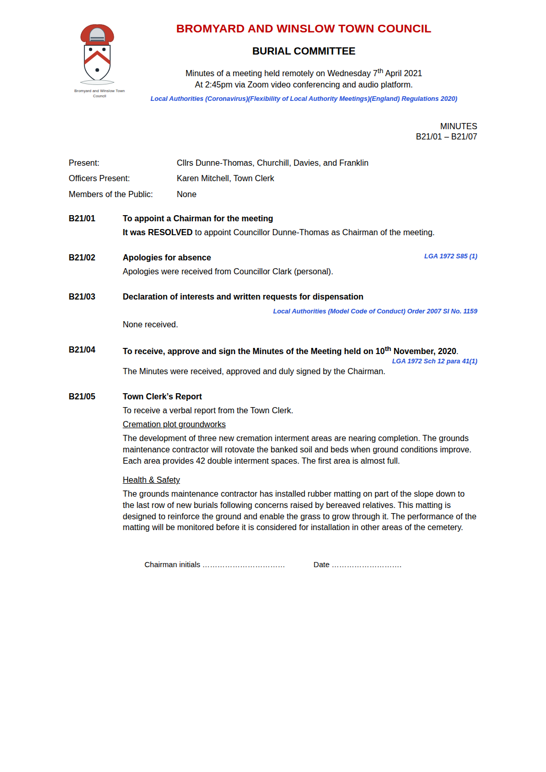Bromyard and Winslow Town Council
BROMYARD AND WINSLOW TOWN COUNCIL
BURIAL COMMITTEE
Minutes of a meeting held remotely on Wednesday 7th April 2021
At 2:45pm via Zoom video conferencing and audio platform.
Local Authorities (Coronavirus)(Flexibility of Local Authority Meetings)(England) Regulations 2020)
MINUTES
B21/01 – B21/07
Present:
Cllrs Dunne-Thomas, Churchill, Davies, and Franklin
Officers Present:
Karen Mitchell, Town Clerk
Members of the Public:
None
B21/01
To appoint a Chairman for the meeting
It was RESOLVED to appoint Councillor Dunne-Thomas as Chairman of the meeting.
B21/02
Apologies for absence LGA 1972 S85 (1)
Apologies were received from Councillor Clark (personal).
B21/03
Declaration of interests and written requests for dispensation
Local Authorities (Model Code of Conduct) Order 2007 SI No. 1159
None received.
B21/04
To receive, approve and sign the Minutes of the Meeting held on 10th November, 2020.LGA 1972 Sch 12 para 41(1)
The Minutes were received, approved and duly signed by the Chairman.
B21/05
Town Clerk’s Report
To receive a verbal report from the Town Clerk.
Cremation plot groundworks
The development of three new cremation interment areas are nearing completion. The grounds maintenance contractor will rotovate the banked soil and beds when ground conditions improve. Each area provides 42 double interment spaces. The first area is almost full.
Health & Safety
The grounds maintenance contractor has installed rubber matting on part of the slope down to the last row of new burials following concerns raised by bereaved relatives. This matting is designed to reinforce the ground and enable the grass to grow through it. The performance of the matting will be monitored before it is considered for installation in other areas of the cemetery.
Chairman initials …………………………… Date ……………………….